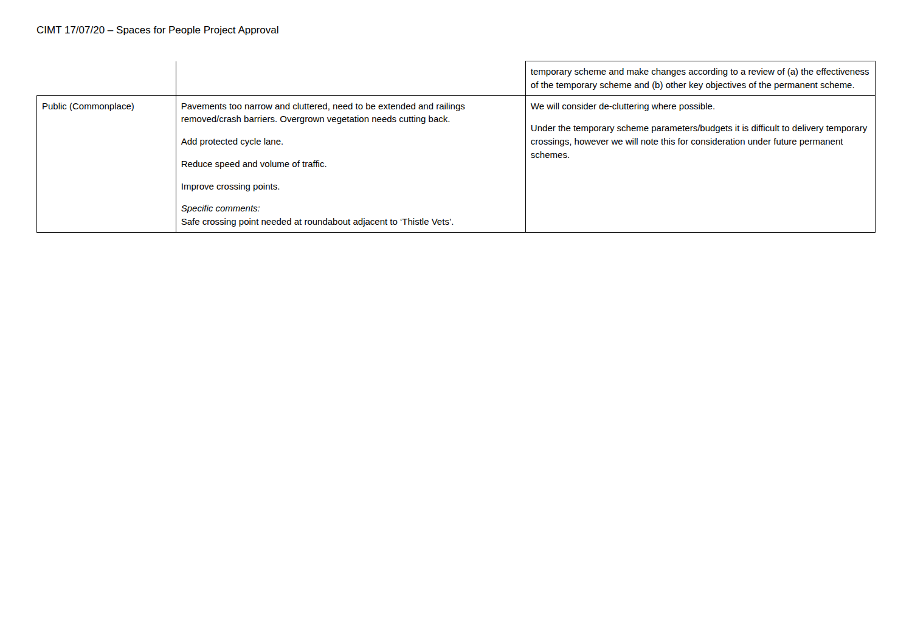CIMT 17/07/20 – Spaces for People Project Approval
| | | temporary scheme and make changes according to a review of (a) the effectiveness of the temporary scheme and (b) other key objectives of the permanent scheme. |
| Public (Commonplace) | Pavements too narrow and cluttered, need to be extended and railings removed/crash barriers. Overgrown vegetation needs cutting back. Add protected cycle lane. Reduce speed and volume of traffic. Improve crossing points. Specific comments: Safe crossing point needed at roundabout adjacent to ‘Thistle Vets’. | We will consider de-cluttering where possible. Under the temporary scheme parameters/budgets it is difficult to delivery temporary crossings, however we will note this for consideration under future permanent schemes. |